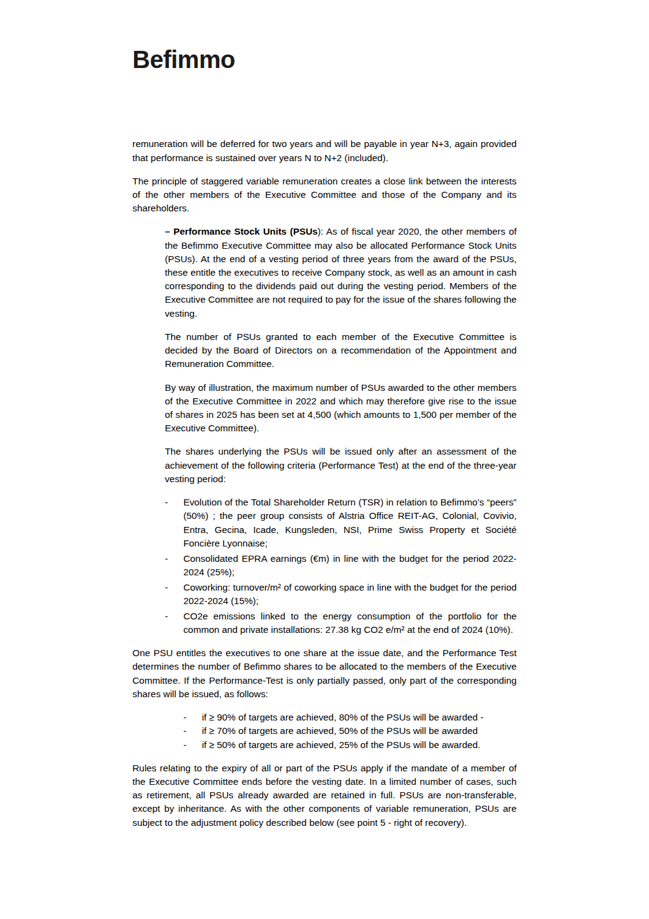Befimmo
remuneration will be deferred for two years and will be payable in year N+3, again provided that performance is sustained over years N to N+2 (included).
The principle of staggered variable remuneration creates a close link between the interests of the other members of the Executive Committee and those of the Company and its shareholders.
– Performance Stock Units (PSUs): As of fiscal year 2020, the other members of the Befimmo Executive Committee may also be allocated Performance Stock Units (PSUs). At the end of a vesting period of three years from the award of the PSUs, these entitle the executives to receive Company stock, as well as an amount in cash corresponding to the dividends paid out during the vesting period. Members of the Executive Committee are not required to pay for the issue of the shares following the vesting.
The number of PSUs granted to each member of the Executive Committee is decided by the Board of Directors on a recommendation of the Appointment and Remuneration Committee.
By way of illustration, the maximum number of PSUs awarded to the other members of the Executive Committee in 2022 and which may therefore give rise to the issue of shares in 2025 has been set at 4,500 (which amounts to 1,500 per member of the Executive Committee).
The shares underlying the PSUs will be issued only after an assessment of the achievement of the following criteria (Performance Test) at the end of the three-year vesting period:
Evolution of the Total Shareholder Return (TSR) in relation to Befimmo’s “peers” (50%) ; the peer group consists of Alstria Office REIT-AG, Colonial, Covivio, Entra, Gecina, Icade, Kungsleden, NSI, Prime Swiss Property et Société Foncière Lyonnaise;
Consolidated EPRA earnings (€m) in line with the budget for the period 2022-2024 (25%);
Coworking: turnover/m² of coworking space in line with the budget for the period 2022-2024 (15%);
CO2e emissions linked to the energy consumption of the portfolio for the common and private installations: 27.38 kg CO2 e/m² at the end of 2024 (10%).
One PSU entitles the executives to one share at the issue date, and the Performance Test determines the number of Befimmo shares to be allocated to the members of the Executive Committee. If the Performance-Test is only partially passed, only part of the corresponding shares will be issued, as follows:
if ≥ 90% of targets are achieved, 80% of the PSUs will be awarded -
if ≥ 70% of targets are achieved, 50% of the PSUs will be awarded
if ≥ 50% of targets are achieved, 25% of the PSUs will be awarded.
Rules relating to the expiry of all or part of the PSUs apply if the mandate of a member of the Executive Committee ends before the vesting date. In a limited number of cases, such as retirement, all PSUs already awarded are retained in full. PSUs are non-transferable, except by inheritance. As with the other components of variable remuneration, PSUs are subject to the adjustment policy described below (see point 5 - right of recovery).